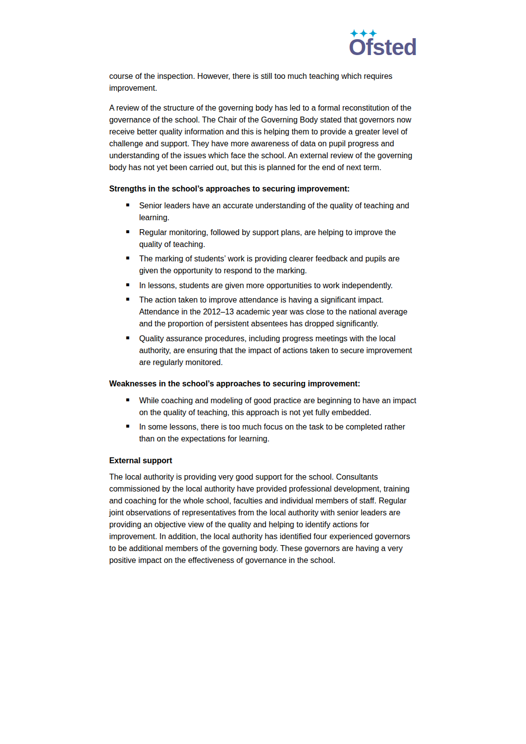✦✦✦ Ofsted
course of the inspection. However, there is still too much teaching which requires improvement.
A review of the structure of the governing body has led to a formal reconstitution of the governance of the school. The Chair of the Governing Body stated that governors now receive better quality information and this is helping them to provide a greater level of challenge and support. They have more awareness of data on pupil progress and understanding of the issues which face the school. An external review of the governing body has not yet been carried out, but this is planned for the end of next term.
Strengths in the school’s approaches to securing improvement:
Senior leaders have an accurate understanding of the quality of teaching and learning.
Regular monitoring, followed by support plans, are helping to improve the quality of teaching.
The marking of students’ work is providing clearer feedback and pupils are given the opportunity to respond to the marking.
In lessons, students are given more opportunities to work independently.
The action taken to improve attendance is having a significant impact. Attendance in the 2012–13 academic year was close to the national average and the proportion of persistent absentees has dropped significantly.
Quality assurance procedures, including progress meetings with the local authority, are ensuring that the impact of actions taken to secure improvement are regularly monitored.
Weaknesses in the school’s approaches to securing improvement:
While coaching and modeling of good practice are beginning to have an impact on the quality of teaching, this approach is not yet fully embedded.
In some lessons, there is too much focus on the task to be completed rather than on the expectations for learning.
External support
The local authority is providing very good support for the school. Consultants commissioned by the local authority have provided professional development, training and coaching for the whole school, faculties and individual members of staff. Regular joint observations of representatives from the local authority with senior leaders are providing an objective view of the quality and helping to identify actions for improvement. In addition, the local authority has identified four experienced governors to be additional members of the governing body. These governors are having a very positive impact on the effectiveness of governance in the school.